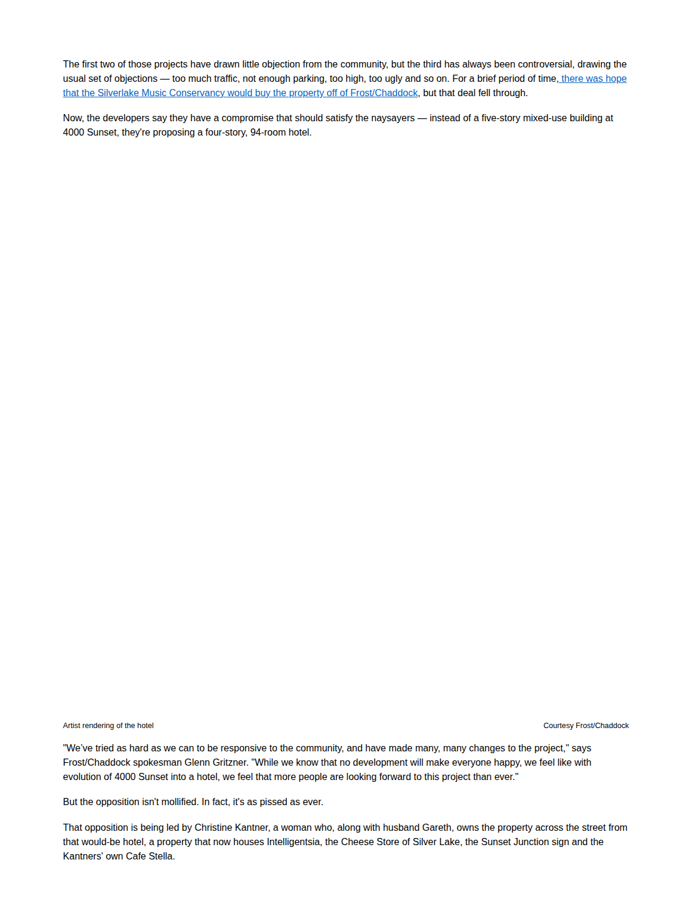The first two of those projects have drawn little objection from the community, but the third has always been controversial, drawing the usual set of objections — too much traffic, not enough parking, too high, too ugly and so on. For a brief period of time, there was hope that the Silverlake Music Conservancy would buy the property off of Frost/Chaddock, but that deal fell through.
Now, the developers say they have a compromise that should satisfy the naysayers — instead of a five-story mixed-use building at 4000 Sunset, they're proposing a four-story, 94-room hotel.
Artist rendering of the hotel Courtesy Frost/Chaddock
"We’ve tried as hard as we can to be responsive to the community, and have made many, many changes to the project," says Frost/Chaddock spokesman Glenn Gritzner. "While we know that no development will make everyone happy, we feel like with evolution of 4000 Sunset into a hotel, we feel that more people are looking forward to this project than ever."
But the opposition isn't mollified. In fact, it's as pissed as ever.
That opposition is being led by Christine Kantner, a woman who, along with husband Gareth, owns the property across the street from that would-be hotel, a property that now houses Intelligentsia, the Cheese Store of Silver Lake, the Sunset Junction sign and the Kantners' own Cafe Stella.